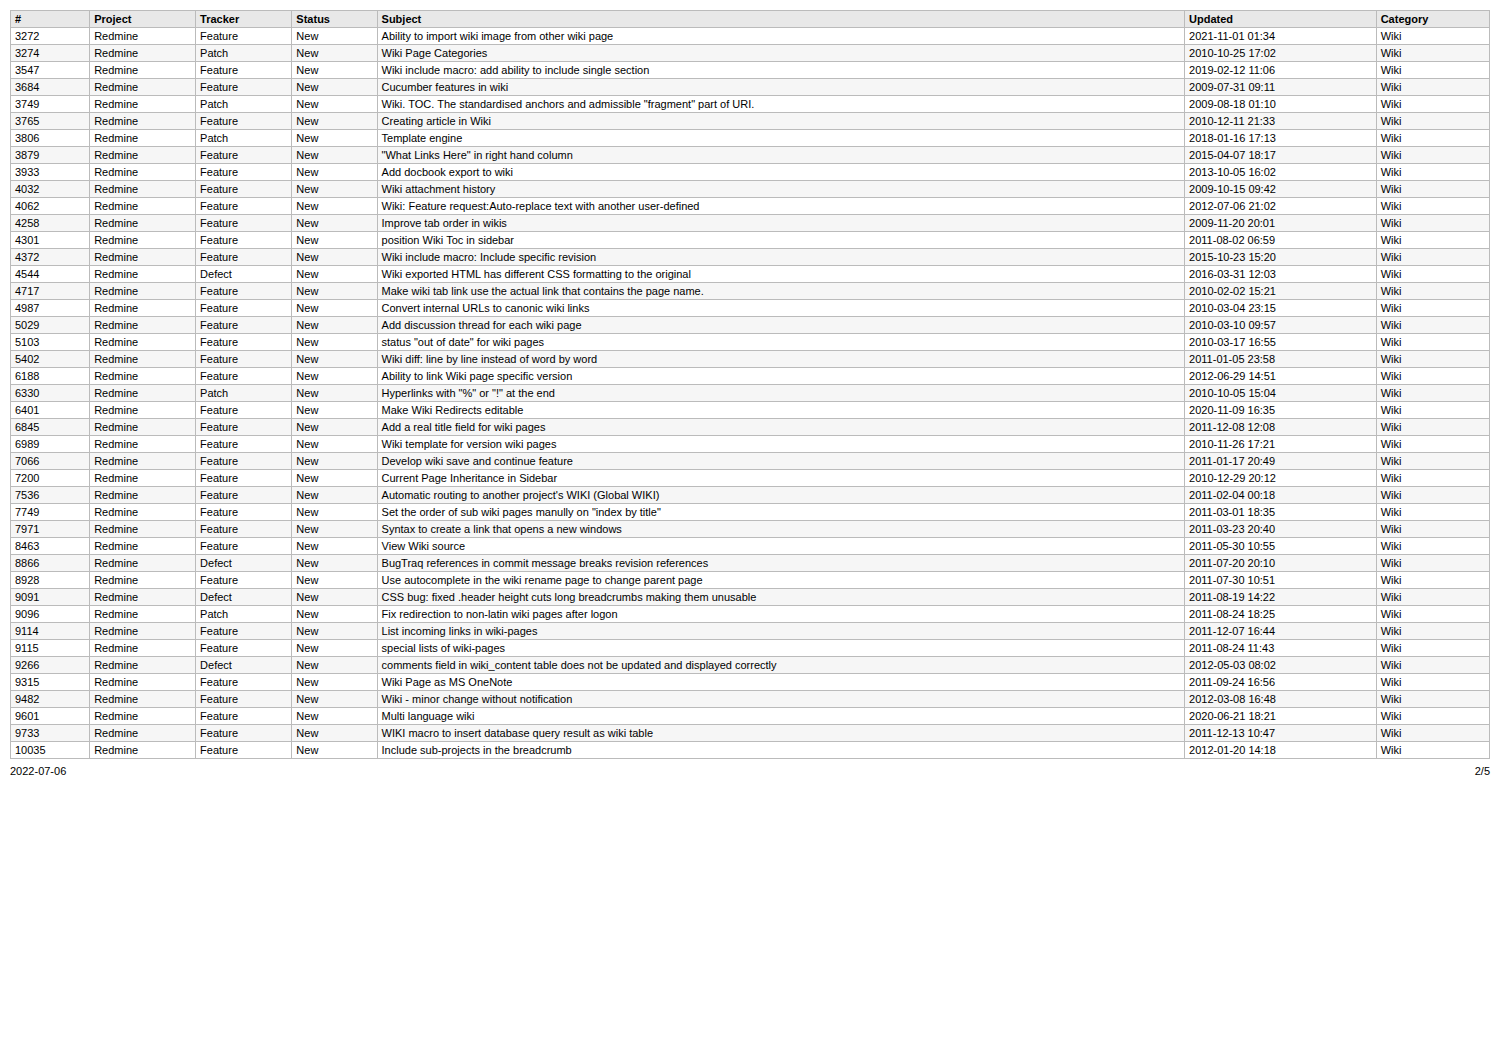| # | Project | Tracker | Status | Subject | Updated | Category |
| --- | --- | --- | --- | --- | --- | --- |
| 3272 | Redmine | Feature | New | Ability to import wiki image from other wiki page | 2021-11-01 01:34 | Wiki |
| 3274 | Redmine | Patch | New | Wiki Page Categories | 2010-10-25 17:02 | Wiki |
| 3547 | Redmine | Feature | New | Wiki include macro: add ability to include single section | 2019-02-12 11:06 | Wiki |
| 3684 | Redmine | Feature | New | Cucumber features in wiki | 2009-07-31 09:11 | Wiki |
| 3749 | Redmine | Patch | New | Wiki. TOC. The standardised anchors and admissible "fragment" part of URI. | 2009-08-18 01:10 | Wiki |
| 3765 | Redmine | Feature | New | Creating article in Wiki | 2010-12-11 21:33 | Wiki |
| 3806 | Redmine | Patch | New | Template engine | 2018-01-16 17:13 | Wiki |
| 3879 | Redmine | Feature | New | "What Links Here" in right hand column | 2015-04-07 18:17 | Wiki |
| 3933 | Redmine | Feature | New | Add docbook export to wiki | 2013-10-05 16:02 | Wiki |
| 4032 | Redmine | Feature | New | Wiki attachment history | 2009-10-15 09:42 | Wiki |
| 4062 | Redmine | Feature | New | Wiki: Feature request:Auto-replace text with another user-defined | 2012-07-06 21:02 | Wiki |
| 4258 | Redmine | Feature | New | Improve tab order in wikis | 2009-11-20 20:01 | Wiki |
| 4301 | Redmine | Feature | New | position Wiki Toc in sidebar | 2011-08-02 06:59 | Wiki |
| 4372 | Redmine | Feature | New | Wiki include macro: Include specific revision | 2015-10-23 15:20 | Wiki |
| 4544 | Redmine | Defect | New | Wiki exported HTML has different CSS formatting to the original | 2016-03-31 12:03 | Wiki |
| 4717 | Redmine | Feature | New | Make wiki tab link use the actual link that contains the page name. | 2010-02-02 15:21 | Wiki |
| 4987 | Redmine | Feature | New | Convert internal URLs to canonic wiki links | 2010-03-04 23:15 | Wiki |
| 5029 | Redmine | Feature | New | Add discussion thread for each wiki page | 2010-03-10 09:57 | Wiki |
| 5103 | Redmine | Feature | New | status "out of date" for wiki pages | 2010-03-17 16:55 | Wiki |
| 5402 | Redmine | Feature | New | Wiki diff: line by line instead of word by word | 2011-01-05 23:58 | Wiki |
| 6188 | Redmine | Feature | New | Ability to link Wiki page specific version | 2012-06-29 14:51 | Wiki |
| 6330 | Redmine | Patch | New | Hyperlinks with "%" or "!" at the end | 2010-10-05 15:04 | Wiki |
| 6401 | Redmine | Feature | New | Make Wiki Redirects editable | 2020-11-09 16:35 | Wiki |
| 6845 | Redmine | Feature | New | Add a real title field for wiki pages | 2011-12-08 12:08 | Wiki |
| 6989 | Redmine | Feature | New | Wiki template for version wiki pages | 2010-11-26 17:21 | Wiki |
| 7066 | Redmine | Feature | New | Develop wiki save and continue feature | 2011-01-17 20:49 | Wiki |
| 7200 | Redmine | Feature | New | Current Page Inheritance in Sidebar | 2010-12-29 20:12 | Wiki |
| 7536 | Redmine | Feature | New | Automatic routing to another project's WIKI (Global WIKI) | 2011-02-04 00:18 | Wiki |
| 7749 | Redmine | Feature | New | Set the order of sub wiki pages manully on "index by title" | 2011-03-01 18:35 | Wiki |
| 7971 | Redmine | Feature | New | Syntax to create a link that opens a new windows | 2011-03-23 20:40 | Wiki |
| 8463 | Redmine | Feature | New | View Wiki source | 2011-05-30 10:55 | Wiki |
| 8866 | Redmine | Defect | New | BugTraq references in commit message breaks revision references | 2011-07-20 20:10 | Wiki |
| 8928 | Redmine | Feature | New | Use autocomplete in the wiki rename page to change parent page | 2011-07-30 10:51 | Wiki |
| 9091 | Redmine | Defect | New | CSS bug: fixed .header height cuts long breadcrumbs making them unusable | 2011-08-19 14:22 | Wiki |
| 9096 | Redmine | Patch | New | Fix redirection to non-latin wiki pages after logon | 2011-08-24 18:25 | Wiki |
| 9114 | Redmine | Feature | New | List incoming links in wiki-pages | 2011-12-07 16:44 | Wiki |
| 9115 | Redmine | Feature | New | special lists of wiki-pages | 2011-08-24 11:43 | Wiki |
| 9266 | Redmine | Defect | New | comments field in wiki_content table does not be updated and displayed correctly | 2012-05-03 08:02 | Wiki |
| 9315 | Redmine | Feature | New | Wiki Page as MS OneNote | 2011-09-24 16:56 | Wiki |
| 9482 | Redmine | Feature | New | Wiki - minor change without notification | 2012-03-08 16:48 | Wiki |
| 9601 | Redmine | Feature | New | Multi language wiki | 2020-06-21 18:21 | Wiki |
| 9733 | Redmine | Feature | New | WIKI macro to insert database query result as wiki table | 2011-12-13 10:47 | Wiki |
| 10035 | Redmine | Feature | New | Include sub-projects in the breadcrumb | 2012-01-20 14:18 | Wiki |
2022-07-06 2/5